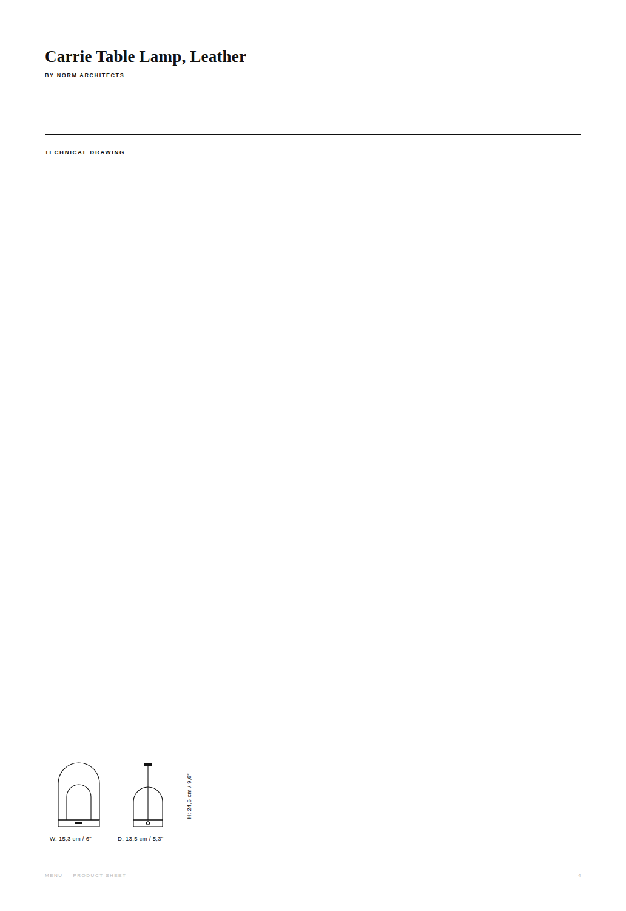Carrie Table Lamp, Leather
by Norm Architects
Technical drawing
W: 15,3 cm / 6"
D: 13,5 cm / 5,3"
H: 24,5 cm / 9,6"
Menu — Product Sheet 4